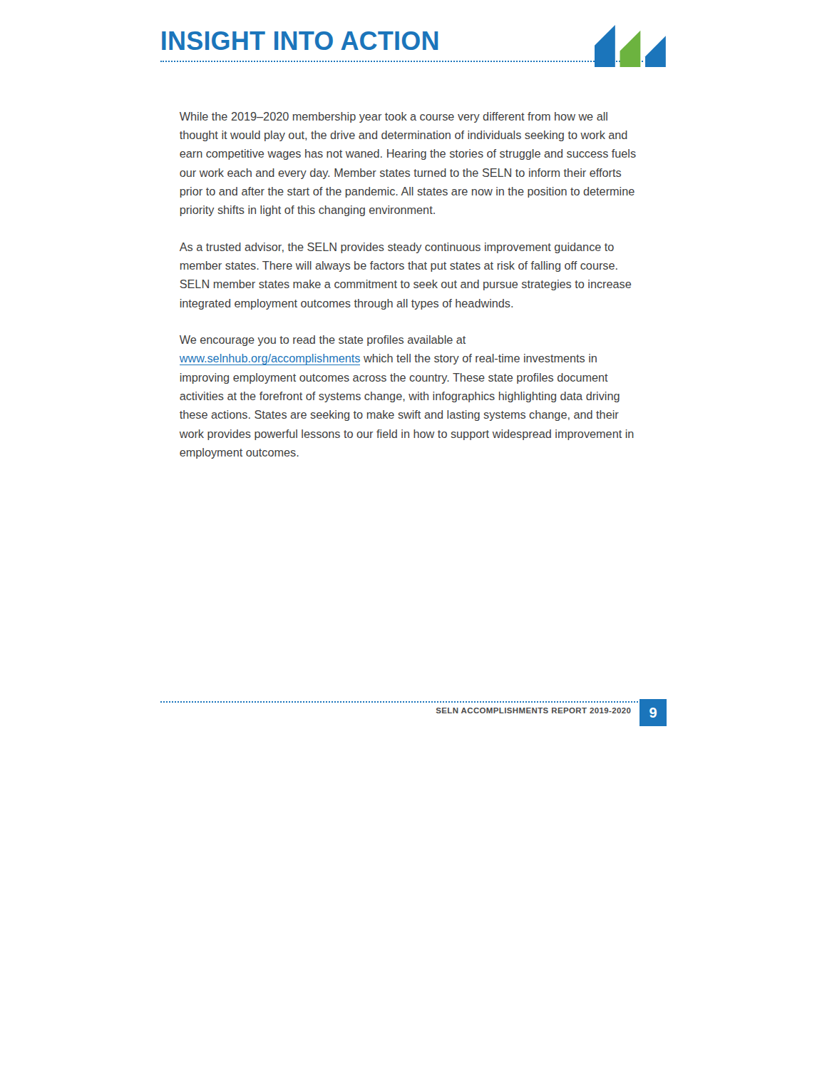Insight Into Action
SELN logo
While the 2019–2020 membership year took a course very different from how we all thought it would play out, the drive and determination of individuals seeking to work and earn competitive wages has not waned. Hearing the stories of struggle and success fuels our work each and every day. Member states turned to the SELN to inform their efforts prior to and after the start of the pandemic. All states are now in the position to determine priority shifts in light of this changing environment.
As a trusted advisor, the SELN provides steady continuous improvement guidance to member states. There will always be factors that put states at risk of falling off course. SELN member states make a commitment to seek out and pursue strategies to increase integrated employment outcomes through all types of headwinds.
We encourage you to read the state profiles available at www.selnhub.org/accomplishments which tell the story of real-time investments in improving employment outcomes across the country. These state profiles document activities at the forefront of systems change, with infographics highlighting data driving these actions. States are seeking to make swift and lasting systems change, and their work provides powerful lessons to our field in how to support widespread improvement in employment outcomes.
SELN Accomplishments Report 2019-2020
9